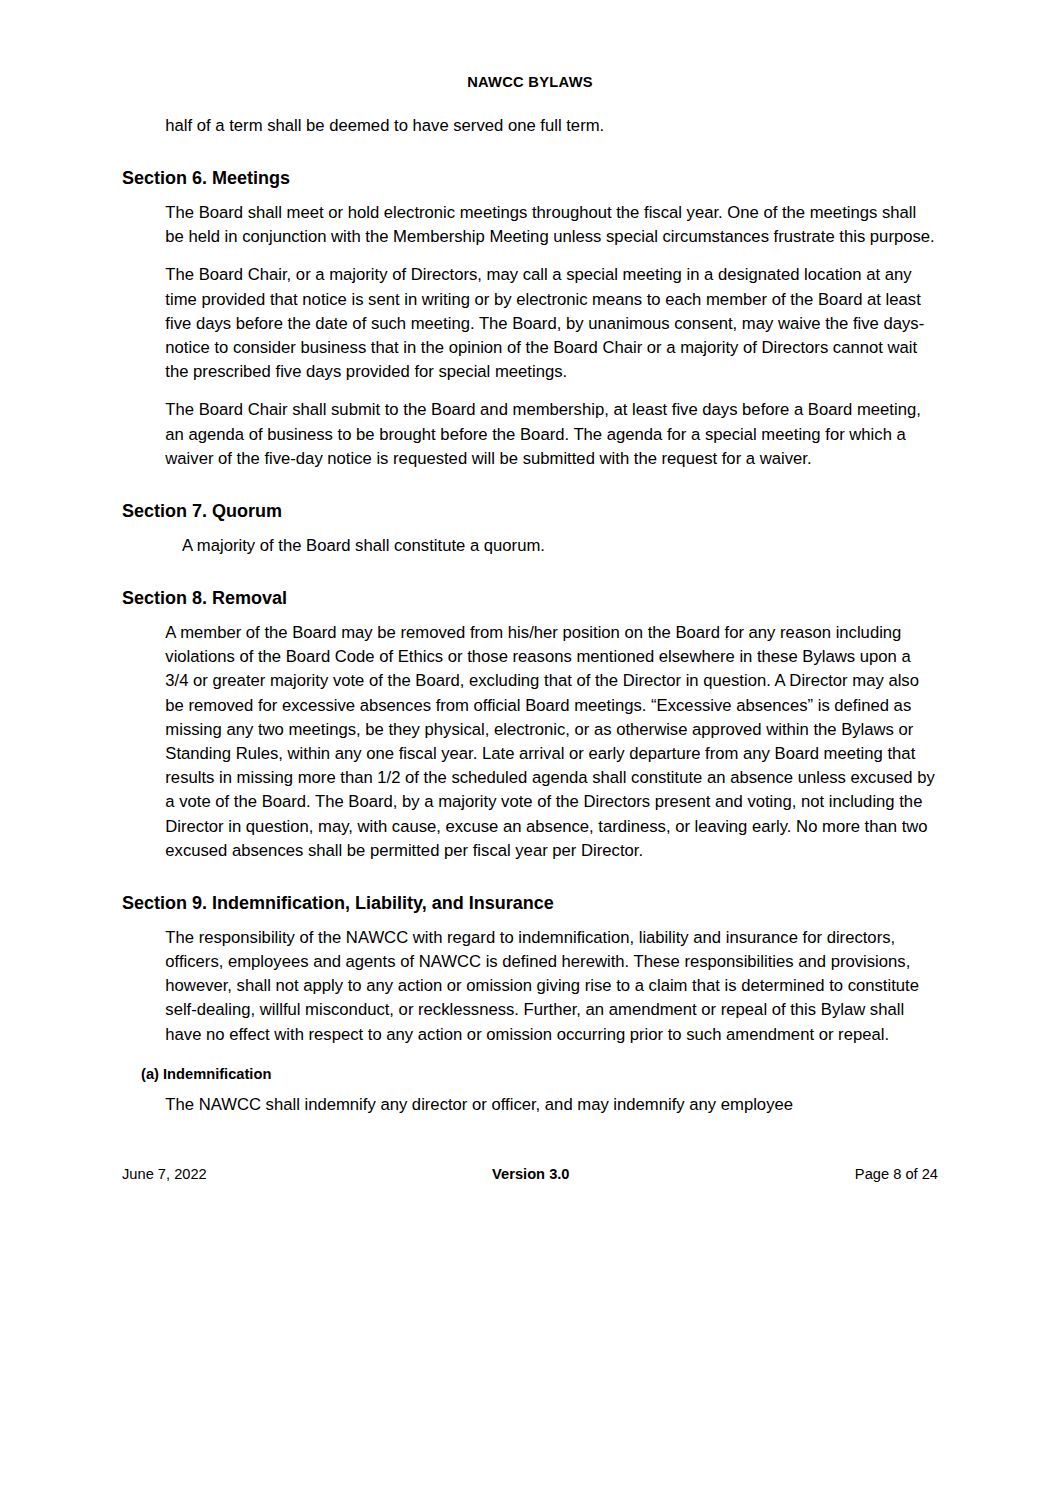NAWCC BYLAWS
half of a term shall be deemed to have served one full term.
Section 6. Meetings
The Board shall meet or hold electronic meetings throughout the fiscal year. One of the meetings shall be held in conjunction with the Membership Meeting unless special circumstances frustrate this purpose.
The Board Chair, or a majority of Directors, may call a special meeting in a designated location at any time provided that notice is sent in writing or by electronic means to each member of the Board at least five days before the date of such meeting. The Board, by unanimous consent, may waive the five days-notice to consider business that in the opinion of the Board Chair or a majority of Directors cannot wait the prescribed five days provided for special meetings.
The Board Chair shall submit to the Board and membership, at least five days before a Board meeting, an agenda of business to be brought before the Board. The agenda for a special meeting for which a waiver of the five-day notice is requested will be submitted with the request for a waiver.
Section 7. Quorum
A majority of the Board shall constitute a quorum.
Section 8. Removal
A member of the Board may be removed from his/her position on the Board for any reason including violations of the Board Code of Ethics or those reasons mentioned elsewhere in these Bylaws upon a 3/4 or greater majority vote of the Board, excluding that of the Director in question. A Director may also be removed for excessive absences from official Board meetings. “Excessive absences” is defined as missing any two meetings, be they physical, electronic, or as otherwise approved within the Bylaws or Standing Rules, within any one fiscal year. Late arrival or early departure from any Board meeting that results in missing more than 1/2 of the scheduled agenda shall constitute an absence unless excused by a vote of the Board. The Board, by a majority vote of the Directors present and voting, not including the Director in question, may, with cause, excuse an absence, tardiness, or leaving early. No more than two excused absences shall be permitted per fiscal year per Director.
Section 9. Indemnification, Liability, and Insurance
The responsibility of the NAWCC with regard to indemnification, liability and insurance for directors, officers, employees and agents of NAWCC is defined herewith. These responsibilities and provisions, however, shall not apply to any action or omission giving rise to a claim that is determined to constitute self-dealing, willful misconduct, or recklessness. Further, an amendment or repeal of this Bylaw shall have no effect with respect to any action or omission occurring prior to such amendment or repeal.
(a) Indemnification
The NAWCC shall indemnify any director or officer, and may indemnify any employee
June 7, 2022 Version 3.0 Page 8 of 24